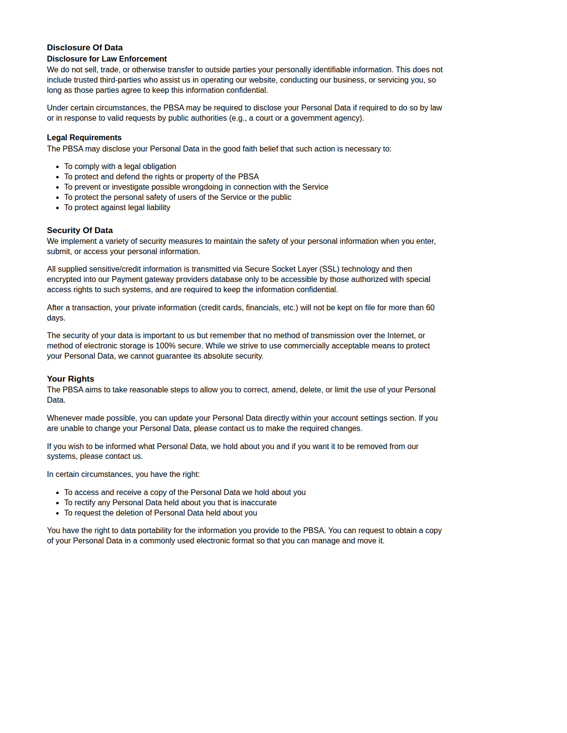Disclosure Of Data
Disclosure for Law Enforcement
We do not sell, trade, or otherwise transfer to outside parties your personally identifiable information. This does not include trusted third-parties who assist us in operating our website, conducting our business, or servicing you, so long as those parties agree to keep this information confidential.
Under certain circumstances, the PBSA may be required to disclose your Personal Data if required to do so by law or in response to valid requests by public authorities (e.g., a court or a government agency).
Legal Requirements
The PBSA may disclose your Personal Data in the good faith belief that such action is necessary to:
To comply with a legal obligation
To protect and defend the rights or property of the PBSA
To prevent or investigate possible wrongdoing in connection with the Service
To protect the personal safety of users of the Service or the public
To protect against legal liability
Security Of Data
We implement a variety of security measures to maintain the safety of your personal information when you enter, submit, or access your personal information.
All supplied sensitive/credit information is transmitted via Secure Socket Layer (SSL) technology and then encrypted into our Payment gateway providers database only to be accessible by those authorized with special access rights to such systems, and are required to keep the information confidential.
After a transaction, your private information (credit cards, financials, etc.) will not be kept on file for more than 60 days.
The security of your data is important to us but remember that no method of transmission over the Internet, or method of electronic storage is 100% secure. While we strive to use commercially acceptable means to protect your Personal Data, we cannot guarantee its absolute security.
Your Rights
The PBSA aims to take reasonable steps to allow you to correct, amend, delete, or limit the use of your Personal Data.
Whenever made possible, you can update your Personal Data directly within your account settings section. If you are unable to change your Personal Data, please contact us to make the required changes.
If you wish to be informed what Personal Data, we hold about you and if you want it to be removed from our systems, please contact us.
In certain circumstances, you have the right:
To access and receive a copy of the Personal Data we hold about you
To rectify any Personal Data held about you that is inaccurate
To request the deletion of Personal Data held about you
You have the right to data portability for the information you provide to the PBSA. You can request to obtain a copy of your Personal Data in a commonly used electronic format so that you can manage and move it.